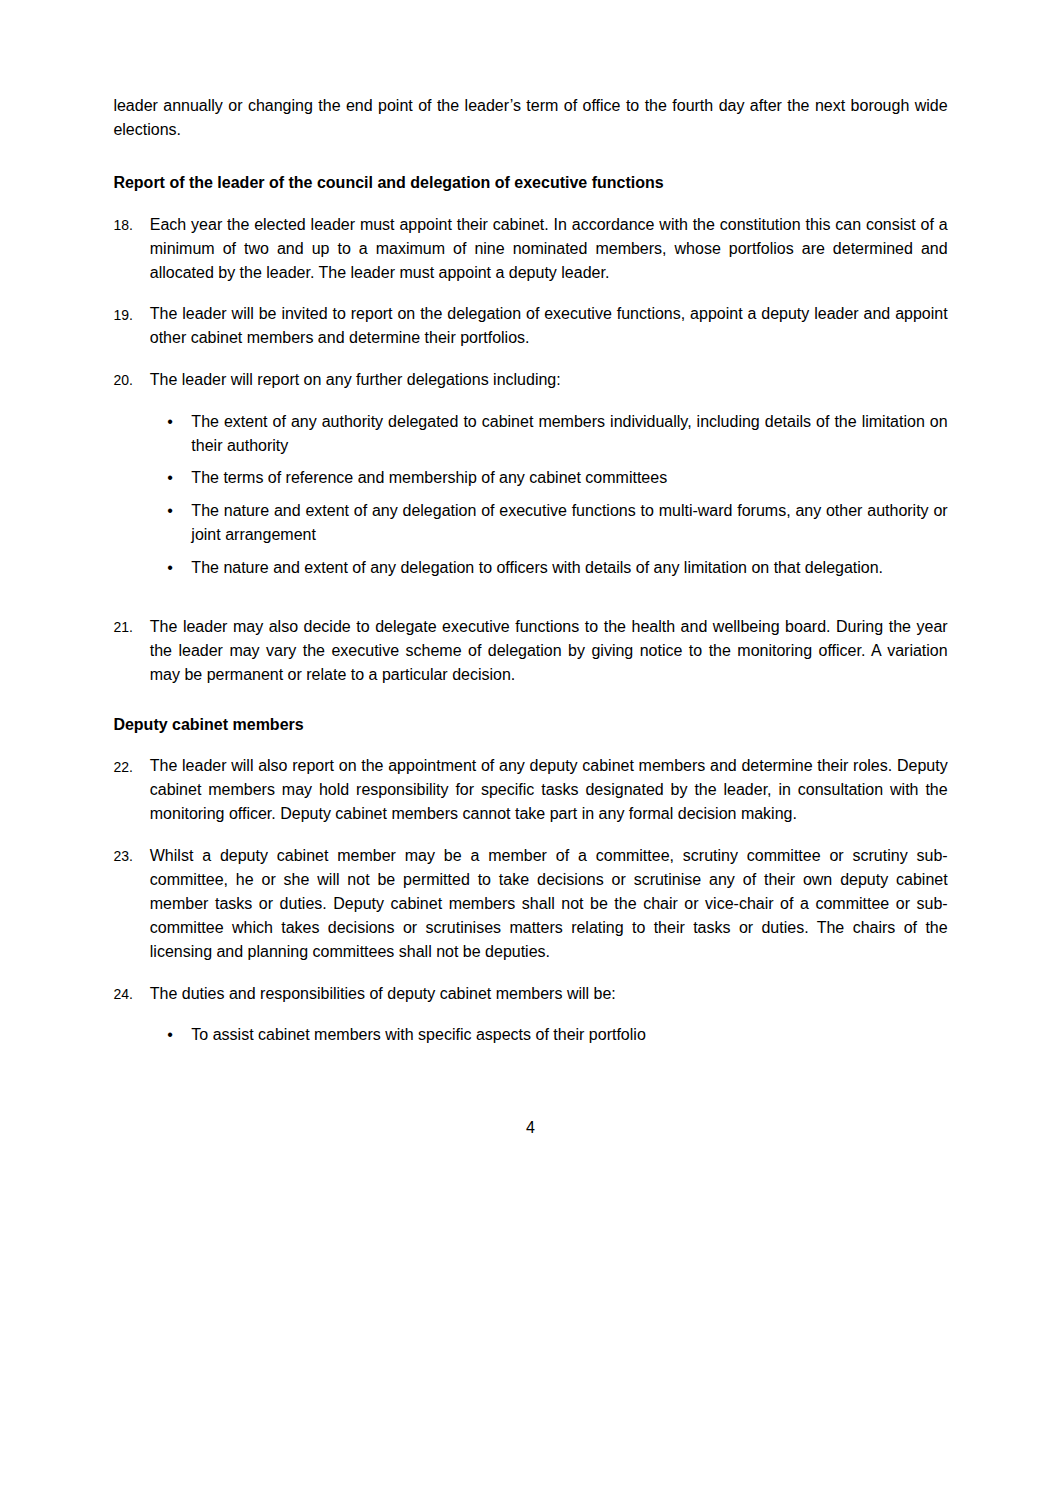leader annually or changing the end point of the leader’s term of office to the fourth day after the next borough wide elections.
Report of the leader of the council and delegation of executive functions
18.
Each year the elected leader must appoint their cabinet. In accordance with the constitution this can consist of a minimum of two and up to a maximum of nine nominated members, whose portfolios are determined and allocated by the leader. The leader must appoint a deputy leader.
19.
The leader will be invited to report on the delegation of executive functions, appoint a deputy leader and appoint other cabinet members and determine their portfolios.
20.
The leader will report on any further delegations including:
The extent of any authority delegated to cabinet members individually, including details of the limitation on their authority
The terms of reference and membership of any cabinet committees
The nature and extent of any delegation of executive functions to multi-ward forums, any other authority or joint arrangement
The nature and extent of any delegation to officers with details of any limitation on that delegation.
21.
The leader may also decide to delegate executive functions to the health and wellbeing board. During the year the leader may vary the executive scheme of delegation by giving notice to the monitoring officer. A variation may be permanent or relate to a particular decision.
Deputy cabinet members
22.
The leader will also report on the appointment of any deputy cabinet members and determine their roles. Deputy cabinet members may hold responsibility for specific tasks designated by the leader, in consultation with the monitoring officer. Deputy cabinet members cannot take part in any formal decision making.
23.
Whilst a deputy cabinet member may be a member of a committee, scrutiny committee or scrutiny sub-committee, he or she will not be permitted to take decisions or scrutinise any of their own deputy cabinet member tasks or duties. Deputy cabinet members shall not be the chair or vice-chair of a committee or sub-committee which takes decisions or scrutinises matters relating to their tasks or duties. The chairs of the licensing and planning committees shall not be deputies.
24.
The duties and responsibilities of deputy cabinet members will be:
To assist cabinet members with specific aspects of their portfolio
4